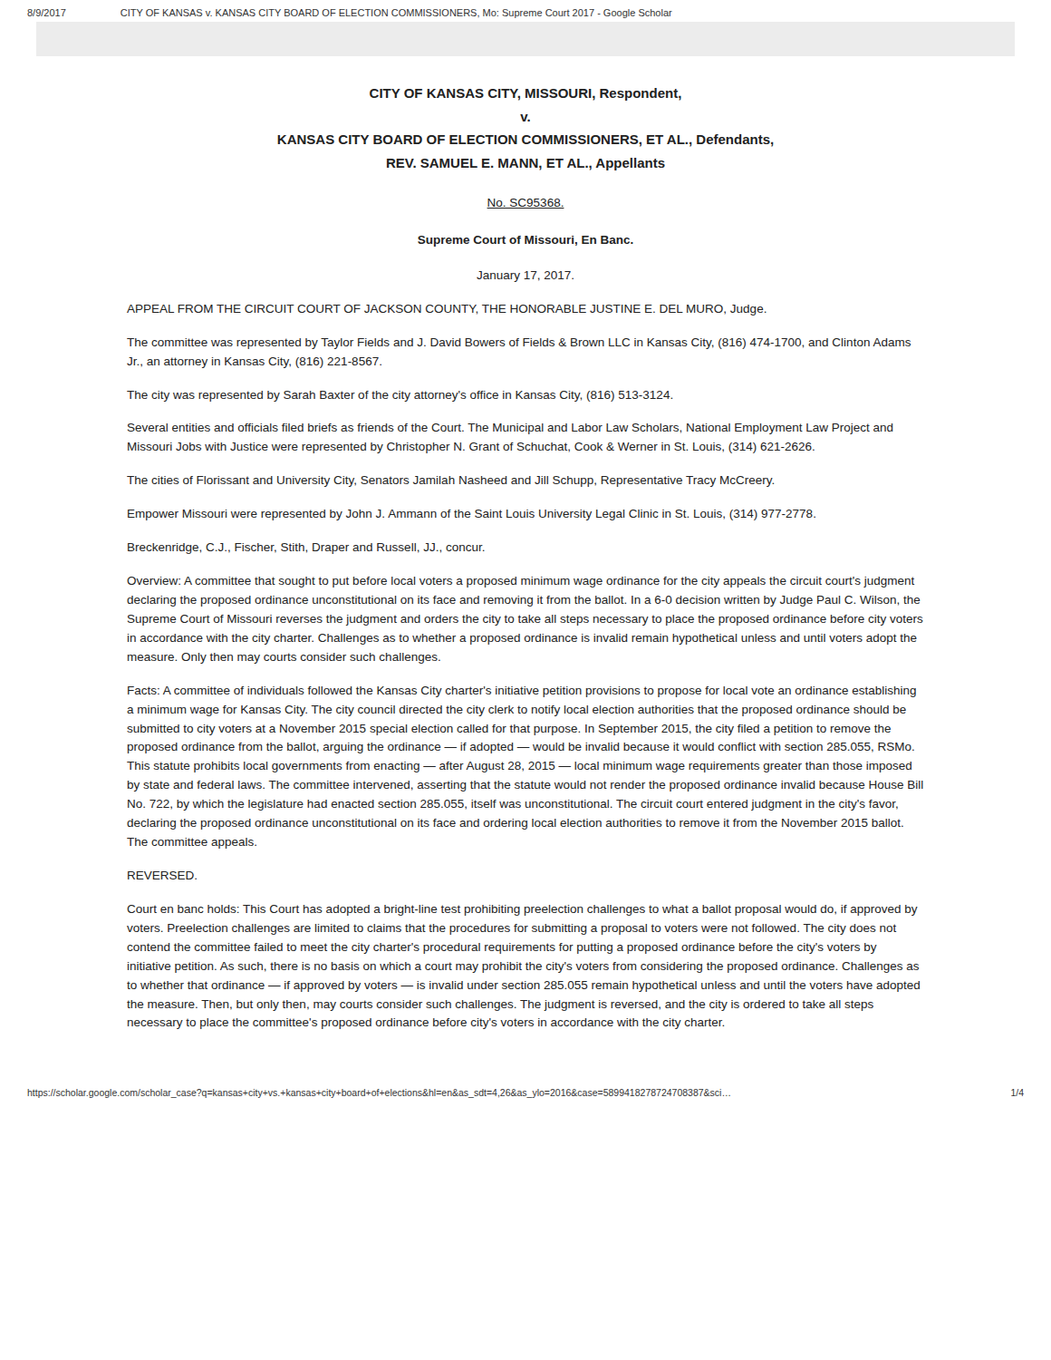8/9/2017 CITY OF KANSAS v. KANSAS CITY BOARD OF ELECTION COMMISSIONERS, Mo: Supreme Court 2017 - Google Scholar
CITY OF KANSAS CITY, MISSOURI, Respondent,
v.
KANSAS CITY BOARD OF ELECTION COMMISSIONERS, ET AL., Defendants,
REV. SAMUEL E. MANN, ET AL., Appellants
No. SC95368.
Supreme Court of Missouri, En Banc.
January 17, 2017.
APPEAL FROM THE CIRCUIT COURT OF JACKSON COUNTY, THE HONORABLE JUSTINE E. DEL MURO, Judge.
The committee was represented by Taylor Fields and J. David Bowers of Fields & Brown LLC in Kansas City, (816) 474-1700, and Clinton Adams Jr., an attorney in Kansas City, (816) 221-8567.
The city was represented by Sarah Baxter of the city attorney's office in Kansas City, (816) 513-3124.
Several entities and officials filed briefs as friends of the Court. The Municipal and Labor Law Scholars, National Employment Law Project and Missouri Jobs with Justice were represented by Christopher N. Grant of Schuchat, Cook & Werner in St. Louis, (314) 621-2626.
The cities of Florissant and University City, Senators Jamilah Nasheed and Jill Schupp, Representative Tracy McCreery.
Empower Missouri were represented by John J. Ammann of the Saint Louis University Legal Clinic in St. Louis, (314) 977-2778.
Breckenridge, C.J., Fischer, Stith, Draper and Russell, JJ., concur.
Overview: A committee that sought to put before local voters a proposed minimum wage ordinance for the city appeals the circuit court's judgment declaring the proposed ordinance unconstitutional on its face and removing it from the ballot. In a 6-0 decision written by Judge Paul C. Wilson, the Supreme Court of Missouri reverses the judgment and orders the city to take all steps necessary to place the proposed ordinance before city voters in accordance with the city charter. Challenges as to whether a proposed ordinance is invalid remain hypothetical unless and until voters adopt the measure. Only then may courts consider such challenges.
Facts: A committee of individuals followed the Kansas City charter's initiative petition provisions to propose for local vote an ordinance establishing a minimum wage for Kansas City. The city council directed the city clerk to notify local election authorities that the proposed ordinance should be submitted to city voters at a November 2015 special election called for that purpose. In September 2015, the city filed a petition to remove the proposed ordinance from the ballot, arguing the ordinance — if adopted — would be invalid because it would conflict with section 285.055, RSMo. This statute prohibits local governments from enacting — after August 28, 2015 — local minimum wage requirements greater than those imposed by state and federal laws. The committee intervened, asserting that the statute would not render the proposed ordinance invalid because House Bill No. 722, by which the legislature had enacted section 285.055, itself was unconstitutional. The circuit court entered judgment in the city's favor, declaring the proposed ordinance unconstitutional on its face and ordering local election authorities to remove it from the November 2015 ballot. The committee appeals.
REVERSED.
Court en banc holds: This Court has adopted a bright-line test prohibiting preelection challenges to what a ballot proposal would do, if approved by voters. Preelection challenges are limited to claims that the procedures for submitting a proposal to voters were not followed. The city does not contend the committee failed to meet the city charter's procedural requirements for putting a proposed ordinance before the city's voters by initiative petition. As such, there is no basis on which a court may prohibit the city's voters from considering the proposed ordinance. Challenges as to whether that ordinance — if approved by voters — is invalid under section 285.055 remain hypothetical unless and until the voters have adopted the measure. Then, but only then, may courts consider such challenges. The judgment is reversed, and the city is ordered to take all steps necessary to place the committee's proposed ordinance before city's voters in accordance with the city charter.
https://scholar.google.com/scholar_case?q=kansas+city+vs.+kansas+city+board+of+elections&hl=en&as_sdt=4,26&as_ylo=2016&case=5899418278724708387&sci… 1/4